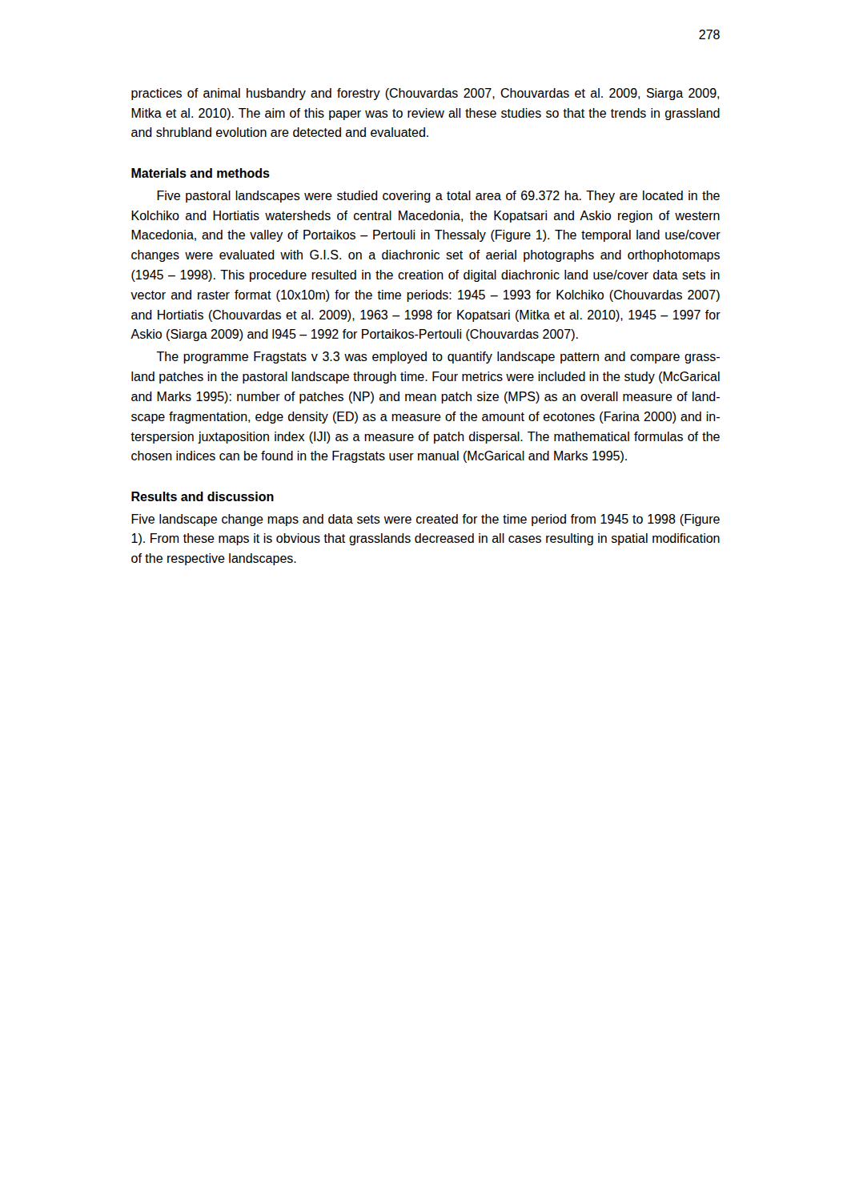278
practices of animal husbandry and forestry (Chouvardas 2007, Chouvardas et al. 2009, Siarga 2009, Mitka et al. 2010). The aim of this paper was to review all these studies so that the trends in grassland and shrubland evolution are detected and evaluated.
Materials and methods
Five pastoral landscapes were studied covering a total area of 69.372 ha. They are located in the Kolchiko and Hortiatis watersheds of central Macedonia, the Kopatsari and Askio region of western Macedonia, and the valley of Portaikos – Pertouli in Thessaly (Figure 1). The temporal land use/cover changes were evaluated with G.I.S. on a diachronic set of aerial photographs and orthophotomaps (1945 – 1998). This procedure resulted in the creation of digital diachronic land use/cover data sets in vector and raster format (10x10m) for the time periods: 1945 – 1993 for Kolchiko (Chouvardas 2007) and Hortiatis (Chouvardas et al. 2009), 1963 – 1998 for Kopatsari (Mitka et al. 2010), 1945 – 1997 for Askio (Siarga 2009) and l945 – 1992 for Portaikos-Pertouli (Chouvardas 2007).
The programme Fragstats v 3.3 was employed to quantify landscape pattern and compare grassland patches in the pastoral landscape through time. Four metrics were included in the study (McGarical and Marks 1995): number of patches (NP) and mean patch size (MPS) as an overall measure of landscape fragmentation, edge density (ED) as a measure of the amount of ecotones (Farina 2000) and interspersion juxtaposition index (IJI) as a measure of patch dispersal. The mathematical formulas of the chosen indices can be found in the Fragstats user manual (McGarical and Marks 1995).
Results and discussion
Five landscape change maps and data sets were created for the time period from 1945 to 1998 (Figure 1). From these maps it is obvious that grasslands decreased in all cases resulting in spatial modification of the respective landscapes.